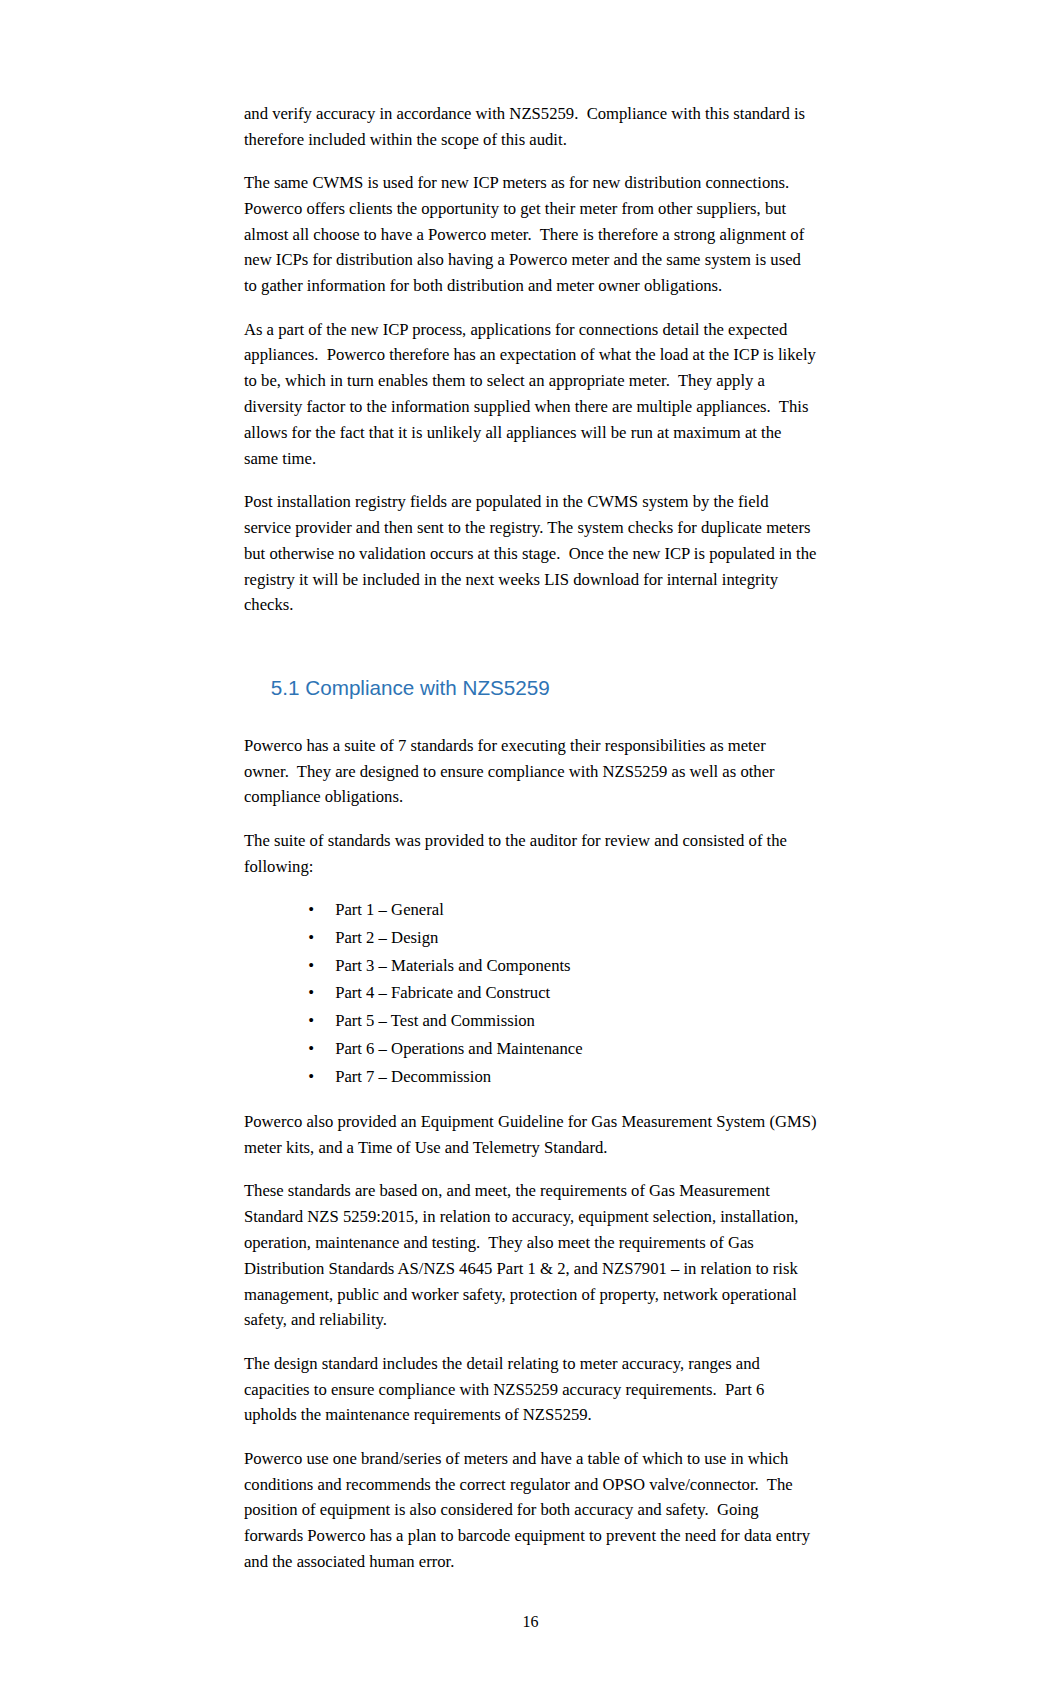and verify accuracy in accordance with NZS5259. Compliance with this standard is therefore included within the scope of this audit.
The same CWMS is used for new ICP meters as for new distribution connections. Powerco offers clients the opportunity to get their meter from other suppliers, but almost all choose to have a Powerco meter. There is therefore a strong alignment of new ICPs for distribution also having a Powerco meter and the same system is used to gather information for both distribution and meter owner obligations.
As a part of the new ICP process, applications for connections detail the expected appliances. Powerco therefore has an expectation of what the load at the ICP is likely to be, which in turn enables them to select an appropriate meter. They apply a diversity factor to the information supplied when there are multiple appliances. This allows for the fact that it is unlikely all appliances will be run at maximum at the same time.
Post installation registry fields are populated in the CWMS system by the field service provider and then sent to the registry. The system checks for duplicate meters but otherwise no validation occurs at this stage. Once the new ICP is populated in the registry it will be included in the next weeks LIS download for internal integrity checks.
5.1 Compliance with NZS5259
Powerco has a suite of 7 standards for executing their responsibilities as meter owner. They are designed to ensure compliance with NZS5259 as well as other compliance obligations.
The suite of standards was provided to the auditor for review and consisted of the following:
Part 1 – General
Part 2 – Design
Part 3 – Materials and Components
Part 4 – Fabricate and Construct
Part 5 – Test and Commission
Part 6 – Operations and Maintenance
Part 7 – Decommission
Powerco also provided an Equipment Guideline for Gas Measurement System (GMS) meter kits, and a Time of Use and Telemetry Standard.
These standards are based on, and meet, the requirements of Gas Measurement Standard NZS 5259:2015, in relation to accuracy, equipment selection, installation, operation, maintenance and testing. They also meet the requirements of Gas Distribution Standards AS/NZS 4645 Part 1 & 2, and NZS7901 – in relation to risk management, public and worker safety, protection of property, network operational safety, and reliability.
The design standard includes the detail relating to meter accuracy, ranges and capacities to ensure compliance with NZS5259 accuracy requirements. Part 6 upholds the maintenance requirements of NZS5259.
Powerco use one brand/series of meters and have a table of which to use in which conditions and recommends the correct regulator and OPSO valve/connector. The position of equipment is also considered for both accuracy and safety. Going forwards Powerco has a plan to barcode equipment to prevent the need for data entry and the associated human error.
16